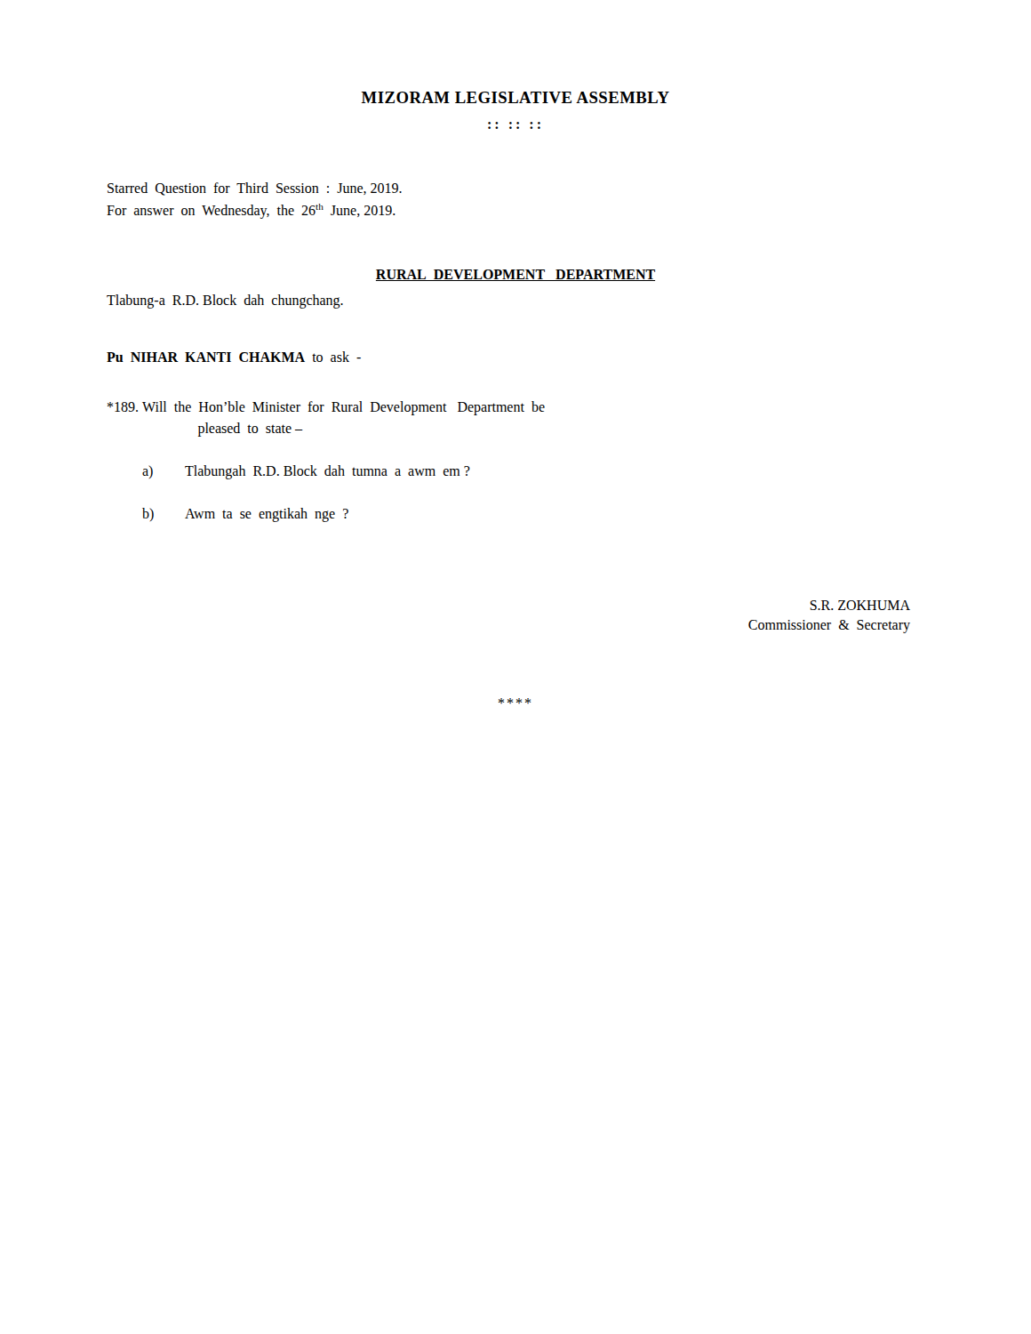MIZORAM LEGISLATIVE ASSEMBLY
:: :: ::
Starred Question for Third Session : June, 2019.
For answer on Wednesday, the 26th June, 2019.
RURAL DEVELOPMENT DEPARTMENT
Tlabung-a R.D. Block dah chungchang.
Pu NIHAR KANTI CHAKMA to ask -
*189. Will the Hon’ble Minister for Rural Development Department bepleased to state –
a) Tlabungah R.D. Block dah tumna a awm em ?
b) Awm ta se engtikah nge ?
S.R. ZOKHUMA
Commissioner & Secretary
****